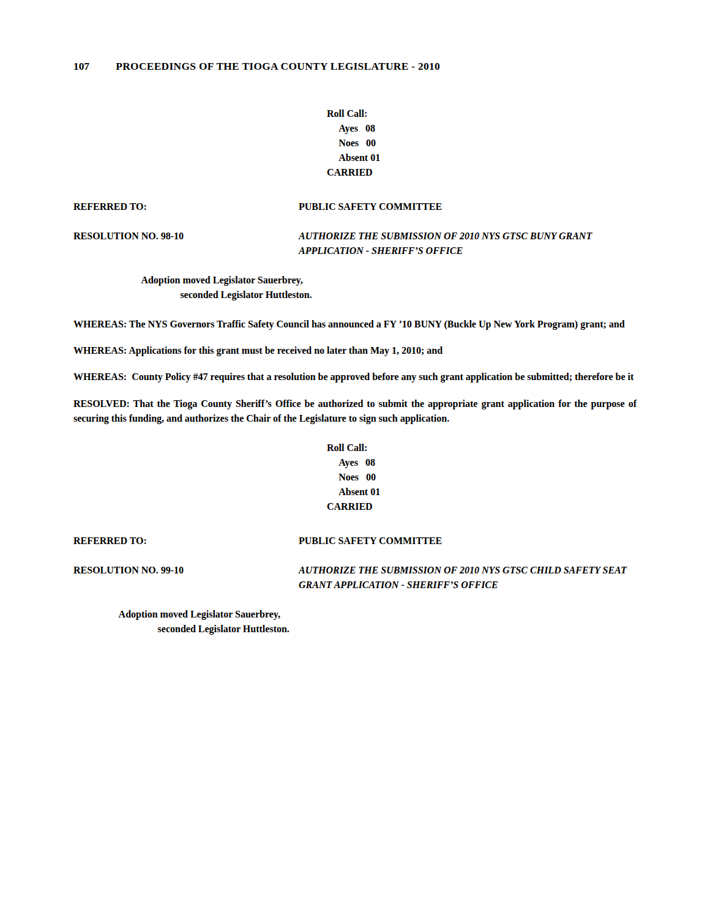107 PROCEEDINGS OF THE TIOGA COUNTY LEGISLATURE - 2010
Roll Call:
Ayes 08
Noes 00
Absent 01
CARRIED
REFERRED TO: PUBLIC SAFETY COMMITTEE
RESOLUTION NO. 98-10 AUTHORIZE THE SUBMISSION OF 2010 NYS GTSC BUNY GRANT APPLICATION - SHERIFF’S OFFICE
Adoption moved Legislator Sauerbrey, seconded Legislator Huttleston.
WHEREAS: The NYS Governors Traffic Safety Council has announced a FY ’10 BUNY (Buckle Up New York Program) grant; and
WHEREAS: Applications for this grant must be received no later than May 1, 2010; and
WHEREAS: County Policy #47 requires that a resolution be approved before any such grant application be submitted; therefore be it
RESOLVED: That the Tioga County Sheriff’s Office be authorized to submit the appropriate grant application for the purpose of securing this funding, and authorizes the Chair of the Legislature to sign such application.
Roll Call:
Ayes 08
Noes 00
Absent 01
CARRIED
REFERRED TO: PUBLIC SAFETY COMMITTEE
RESOLUTION NO. 99-10 AUTHORIZE THE SUBMISSION OF 2010 NYS GTSC CHILD SAFETY SEAT GRANT APPLICATION - SHERIFF’S OFFICE
Adoption moved Legislator Sauerbrey, seconded Legislator Huttleston.